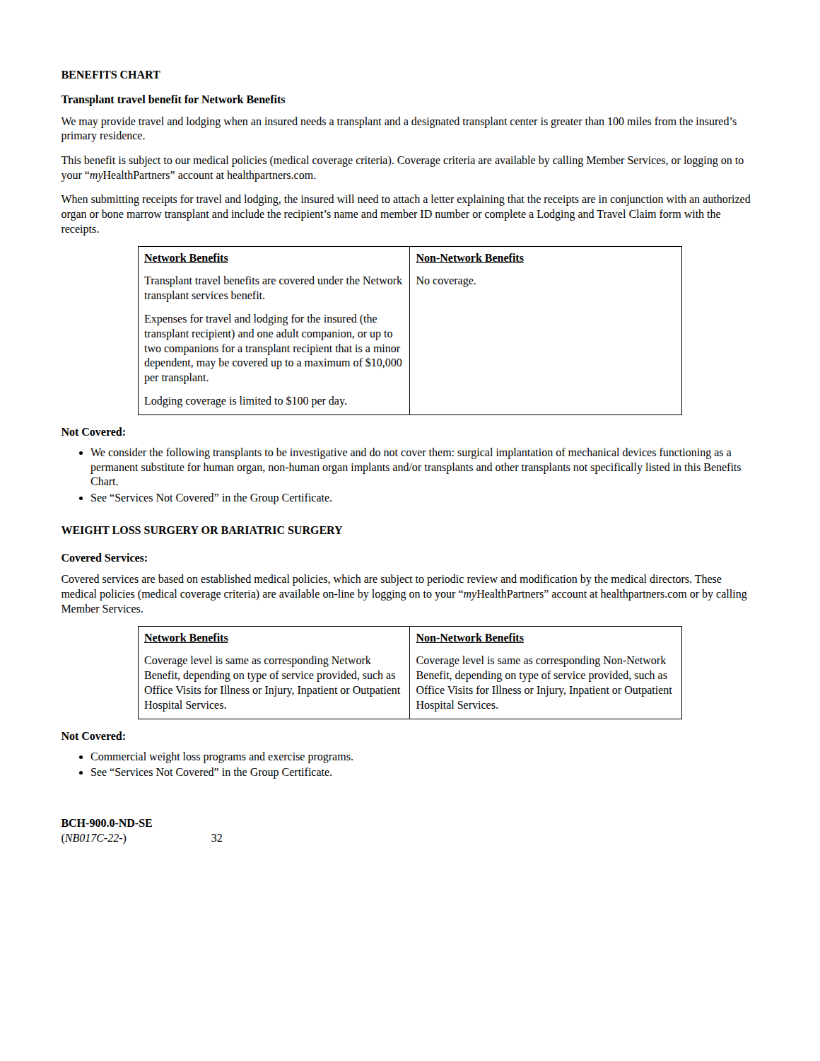BENEFITS CHART
Transplant travel benefit for Network Benefits
We may provide travel and lodging when an insured needs a transplant and a designated transplant center is greater than 100 miles from the insured’s primary residence.
This benefit is subject to our medical policies (medical coverage criteria). Coverage criteria are available by calling Member Services, or logging on to your “my HealthPartners” account at healthpartners.com.
When submitting receipts for travel and lodging, the insured will need to attach a letter explaining that the receipts are in conjunction with an authorized organ or bone marrow transplant and include the recipient’s name and member ID number or complete a Lodging and Travel Claim form with the receipts.
| Network Benefits Transplant travel benefits are covered under the Network transplant services benefit. Expenses for travel and lodging for the insured (the transplant recipient) and one adult companion, or up to two companions for a transplant recipient that is a minor dependent, may be covered up to a maximum of $10,000 per transplant. Lodging coverage is limited to $100 per day. | Non-Network Benefits No coverage. |
Not Covered:
We consider the following transplants to be investigative and do not cover them: surgical implantation of mechanical devices functioning as a permanent substitute for human organ, non-human organ implants and/or transplants and other transplants not specifically listed in this Benefits Chart.
See “Services Not Covered” in the Group Certificate.
WEIGHT LOSS SURGERY OR BARIATRIC SURGERY
Covered Services:
Covered services are based on established medical policies, which are subject to periodic review and modification by the medical directors. These medical policies (medical coverage criteria) are available on-line by logging on to your “my HealthPartners” account at healthpartners.com or by calling Member Services.
| Network Benefits Coverage level is same as corresponding Network Benefit, depending on type of service provided, such as Office Visits for Illness or Injury, Inpatient or Outpatient Hospital Services. | Non-Network Benefits Coverage level is same as corresponding Non-Network Benefit, depending on type of service provided, such as Office Visits for Illness or Injury, Inpatient or Outpatient Hospital Services. |
Not Covered:
Commercial weight loss programs and exercise programs.
See “Services Not Covered” in the Group Certificate.
BCH-900.0-ND-SE
(NB017C-22-)32